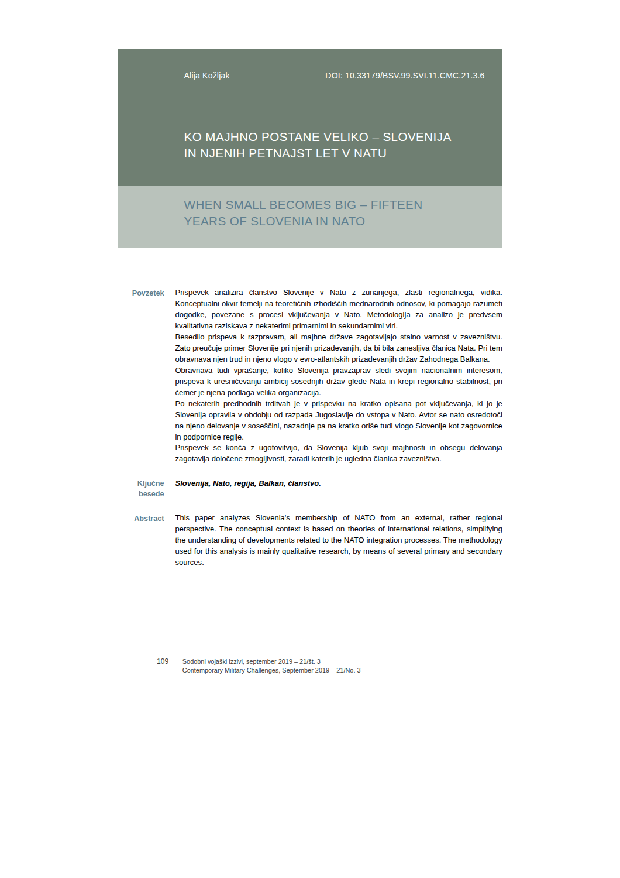Alija Kožljak DOI: 10.33179/BSV.99.SVI.11.CMC.21.3.6
Ko majhno postane veliko – Slovenija
in njenih petnajst let v Natu
When small becomes big – fifteen
years of Slovenia in NATO
Povzetek
Prispevek analizira članstvo Slovenije v Natu z zunanjega, zlasti regionalnega, vidika. Konceptualni okvir temelji na teoretičnih izhodiščih mednarodnih odnosov, ki pomagajo razumeti dogodke, povezane s procesi vključevanja v Nato. Metodologija za analizo je predvsem kvalitativna raziskava z nekaterimi primarnimi in sekundarnimi viri.
Besedilo prispeva k razpravam, ali majhne države zagotavljajo stalno varnost v zavezništvu. Zato preučuje primer Slovenije pri njenih prizadevanjih, da bi bila zanesljiva članica Nata. Pri tem obravnava njen trud in njeno vlogo v evro-atlantskih prizadevanjih držav Zahodnega Balkana.
Obravnava tudi vprašanje, koliko Slovenija pravzaprav sledi svojim nacionalnim interesom, prispeva k uresničevanju ambicij sosednjih držav glede Nata in krepi regionalno stabilnost, pri čemer je njena podlaga velika organizacija.
Po nekaterih predhodnih trditvah je v prispevku na kratko opisana pot vključevanja, ki jo je Slovenija opravila v obdobju od razpada Jugoslavije do vstopa v Nato. Avtor se nato osredotoči na njeno delovanje v soseščini, nazadnje pa na kratko oriše tudi vlogo Slovenije kot zagovornice in podpornice regije.
Prispevek se konča z ugotovitvijo, da Slovenija kljub svoji majhnosti in obsegu delovanja zagotavlja določene zmogljivosti, zaradi katerih je ugledna članica zavezništva.
Ključne besede
Slovenija, Nato, regija, Balkan, članstvo.
Abstract
This paper analyzes Slovenia's membership of NATO from an external, rather regional perspective. The conceptual context is based on theories of international relations, simplifying the understanding of developments related to the NATO integration processes. The methodology used for this analysis is mainly qualitative research, by means of several primary and secondary sources.
109
Sodobni vojaški izzivi, september 2019 – 21/št. 3
Contemporary Military Challenges, September 2019 – 21/No. 3